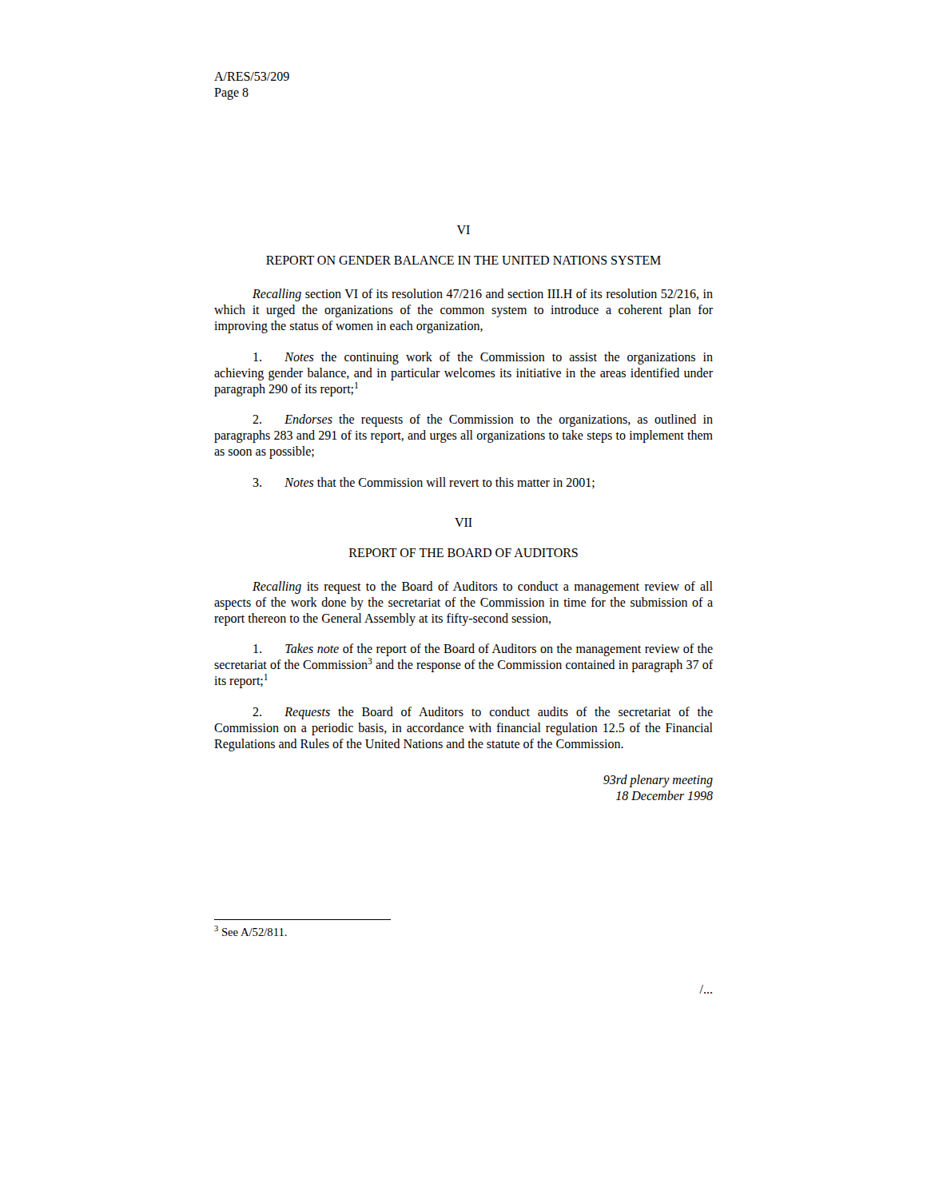A/RES/53/209
Page 8
VI
REPORT ON GENDER BALANCE IN THE UNITED NATIONS SYSTEM
Recalling section VI of its resolution 47/216 and section III.H of its resolution 52/216, in which it urged the organizations of the common system to introduce a coherent plan for improving the status of women in each organization,
1. Notes the continuing work of the Commission to assist the organizations in achieving gender balance, and in particular welcomes its initiative in the areas identified under paragraph 290 of its report;1
2. Endorses the requests of the Commission to the organizations, as outlined in paragraphs 283 and 291 of its report, and urges all organizations to take steps to implement them as soon as possible;
3. Notes that the Commission will revert to this matter in 2001;
VII
REPORT OF THE BOARD OF AUDITORS
Recalling its request to the Board of Auditors to conduct a management review of all aspects of the work done by the secretariat of the Commission in time for the submission of a report thereon to the General Assembly at its fifty-second session,
1. Takes note of the report of the Board of Auditors on the management review of the secretariat of the Commission3 and the response of the Commission contained in paragraph 37 of its report;1
2. Requests the Board of Auditors to conduct audits of the secretariat of the Commission on a periodic basis, in accordance with financial regulation 12.5 of the Financial Regulations and Rules of the United Nations and the statute of the Commission.
93rd plenary meeting
18 December 1998
3 See A/52/811.
/...